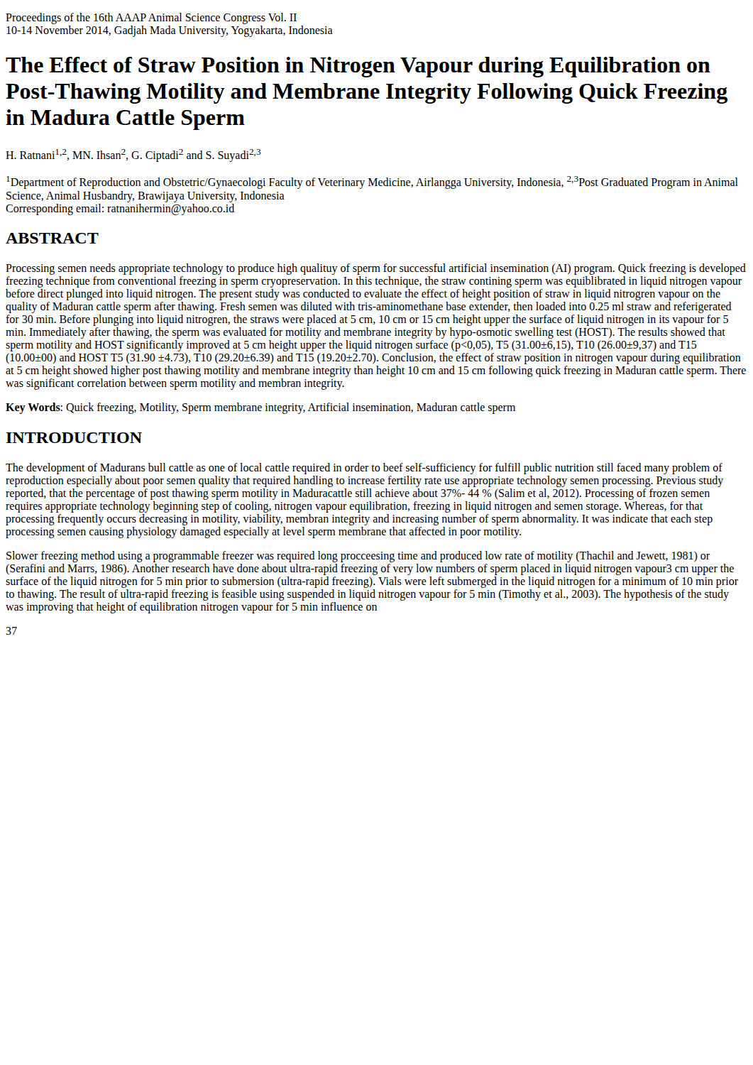Proceedings of the 16th AAAP Animal Science Congress Vol. II
10-14 November 2014, Gadjah Mada University, Yogyakarta, Indonesia
The Effect of Straw Position in Nitrogen Vapour during Equilibration on Post-Thawing Motility and Membrane Integrity Following Quick Freezing in Madura Cattle Sperm
H. Ratnani1,2, MN. Ihsan2, G. Ciptadi2 and S. Suyadi2,3
1Department of Reproduction and Obstetric/Gynaecologi Faculty of Veterinary Medicine, Airlangga University, Indonesia, 2,3Post Graduated Program in Animal Science, Animal Husbandry, Brawijaya University, Indonesia
Corresponding email: ratnanihermin@yahoo.co.id
ABSTRACT
Processing semen needs appropriate technology to produce high qualituy of sperm for successful artificial insemination (AI) program. Quick freezing is developed freezing technique from conventional freezing in sperm cryopreservation. In this technique, the straw contining sperm was equiblibrated in liquid nitrogen vapour before direct plunged into liquid nitrogen. The present study was conducted to evaluate the effect of height position of straw in liquid nitrogren vapour on the quality of Maduran cattle sperm after thawing. Fresh semen was diluted with tris-aminomethane base extender, then loaded into 0.25 ml straw and referigerated for 30 min. Before plunging into liquid nitrogren, the straws were placed at 5 cm, 10 cm or 15 cm height upper the surface of liquid nitrogen in its vapour for 5 min. Immediately after thawing, the sperm was evaluated for motility and membrane integrity by hypo-osmotic swelling test (HOST). The results showed that sperm motility and HOST significantly improved at 5 cm height upper the liquid nitrogen surface (p<0,05), T5 (31.00±6,15), T10 (26.00±9,37) and T15 (10.00±00) and HOST T5 (31.90 ±4.73), T10 (29.20±6.39) and T15 (19.20±2.70). Conclusion, the effect of straw position in nitrogen vapour during equilibration at 5 cm height showed higher post thawing motility and membrane integrity than height 10 cm and 15 cm following quick freezing in Maduran cattle sperm. There was significant correlation between sperm motility and membran integrity.
Key Words: Quick freezing, Motility, Sperm membrane integrity, Artificial insemination, Maduran cattle sperm
INTRODUCTION
The development of Madurans bull cattle as one of local cattle required in order to beef self-sufficiency for fulfill public nutrition still faced many problem of reproduction especially about poor semen quality that required handling to increase fertility rate use appropriate technology semen processing. Previous study reported, that the percentage of post thawing sperm motility in Maduracattle still achieve about 37%- 44 % (Salim et al, 2012). Processing of frozen semen requires appropriate technology beginning step of cooling, nitrogen vapour equilibration, freezing in liquid nitrogen and semen storage. Whereas, for that processing frequently occurs decreasing in motility, viability, membran integrity and increasing number of sperm abnormality. It was indicate that each step processing semen causing physiology damaged especially at level sperm membrane that affected in poor motility.
Slower freezing method using a programmable freezer was required long procceesing time and produced low rate of motility (Thachil and Jewett, 1981) or (Serafini and Marrs, 1986). Another research have done about ultra-rapid freezing of very low numbers of sperm placed in liquid nitrogen vapour3 cm upper the surface of the liquid nitrogen for 5 min prior to submersion (ultra-rapid freezing). Vials were left submerged in the liquid nitrogen for a minimum of 10 min prior to thawing. The result of ultra-rapid freezing is feasible using suspended in liquid nitrogen vapour for 5 min (Timothy et al., 2003). The hypothesis of the study was improving that height of equilibration nitrogen vapour for 5 min influence on
37